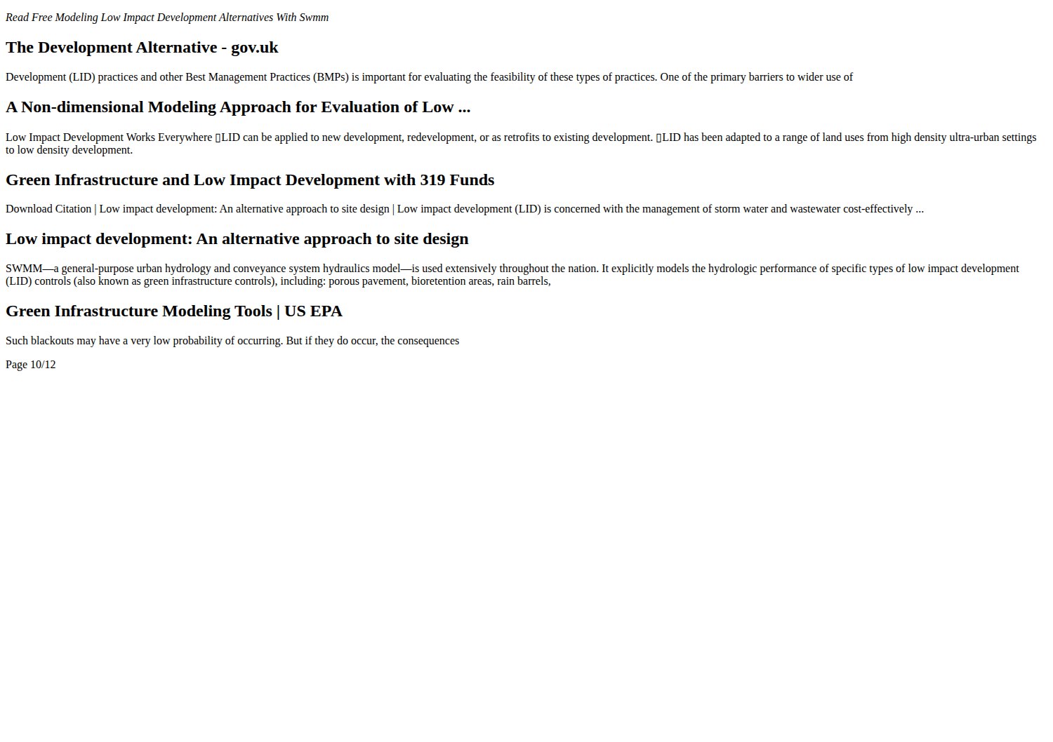Read Free Modeling Low Impact Development Alternatives With Swmm
The Development Alternative - gov.uk
Development (LID) practices and other Best Management Practices (BMPs) is important for evaluating the feasibility of these types of practices. One of the primary barriers to wider use of
A Non-dimensional Modeling Approach for Evaluation of Low ...
Low Impact Development Works Everywhere ▯LID can be applied to new development, redevelopment, or as retrofits to existing development. ▯LID has been adapted to a range of land uses from high density ultra-urban settings to low density development.
Green Infrastructure and Low Impact Development with 319 Funds
Download Citation | Low impact development: An alternative approach to site design | Low impact development (LID) is concerned with the management of storm water and wastewater cost-effectively ...
Low impact development: An alternative approach to site design
SWMM—a general-purpose urban hydrology and conveyance system hydraulics model—is used extensively throughout the nation. It explicitly models the hydrologic performance of specific types of low impact development (LID) controls (also known as green infrastructure controls), including: porous pavement, bioretention areas, rain barrels,
Green Infrastructure Modeling Tools | US EPA
Such blackouts may have a very low probability of occurring. But if they do occur, the consequences
Page 10/12